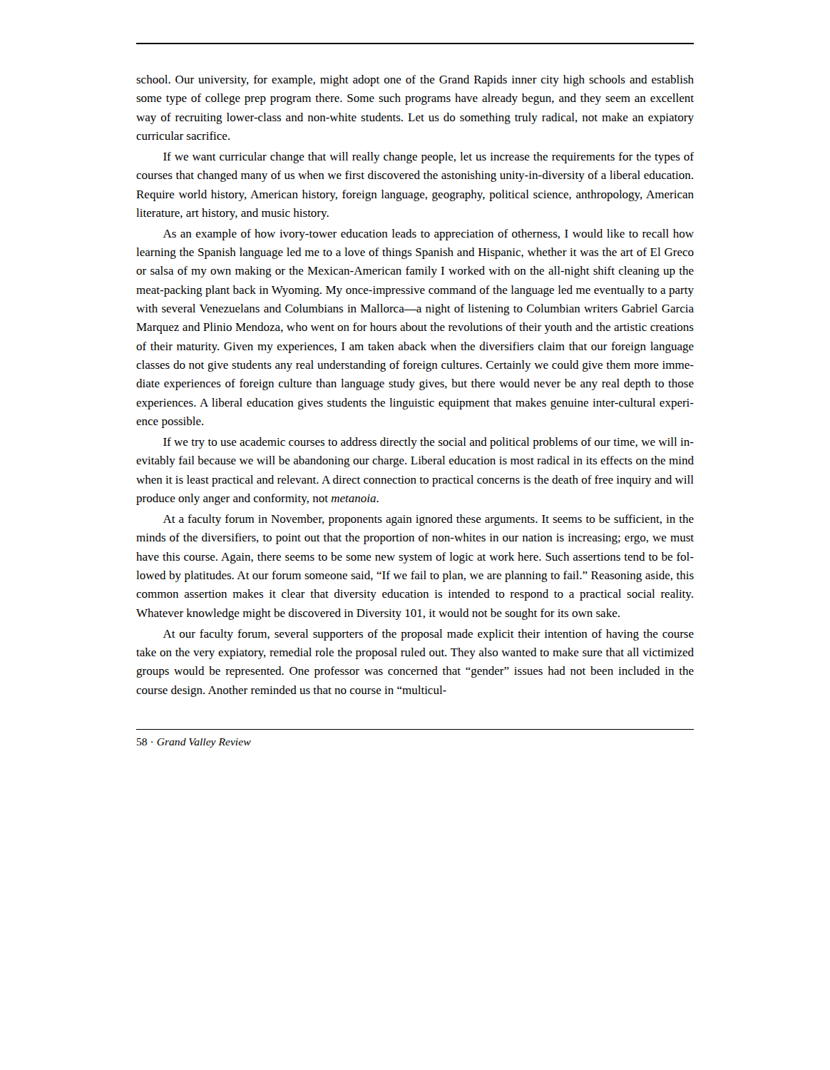school. Our university, for example, might adopt one of the Grand Rapids inner city high schools and establish some type of college prep program there. Some such programs have already begun, and they seem an excellent way of recruiting lower-class and non-white students. Let us do something truly radical, not make an expiatory curricular sacrifice.
If we want curricular change that will really change people, let us increase the requirements for the types of courses that changed many of us when we first discovered the astonishing unity-in-diversity of a liberal education. Require world history, American history, foreign language, geography, political science, anthropology, American literature, art history, and music history.
As an example of how ivory-tower education leads to appreciation of otherness, I would like to recall how learning the Spanish language led me to a love of things Spanish and Hispanic, whether it was the art of El Greco or salsa of my own making or the Mexican-American family I worked with on the all-night shift cleaning up the meat-packing plant back in Wyoming. My once-impressive command of the language led me eventually to a party with several Venezuelans and Columbians in Mallorca—a night of listening to Columbian writers Gabriel Garcia Marquez and Plinio Mendoza, who went on for hours about the revolutions of their youth and the artistic creations of their maturity. Given my experiences, I am taken aback when the diversifiers claim that our foreign language classes do not give students any real understanding of foreign cultures. Certainly we could give them more immediate experiences of foreign culture than language study gives, but there would never be any real depth to those experiences. A liberal education gives students the linguistic equipment that makes genuine inter-cultural experience possible.
If we try to use academic courses to address directly the social and political problems of our time, we will inevitably fail because we will be abandoning our charge. Liberal education is most radical in its effects on the mind when it is least practical and relevant. A direct connection to practical concerns is the death of free inquiry and will produce only anger and conformity, not metanoia.
At a faculty forum in November, proponents again ignored these arguments. It seems to be sufficient, in the minds of the diversifiers, to point out that the proportion of non-whites in our nation is increasing; ergo, we must have this course. Again, there seems to be some new system of logic at work here. Such assertions tend to be followed by platitudes. At our forum someone said, “If we fail to plan, we are planning to fail.” Reasoning aside, this common assertion makes it clear that diversity education is intended to respond to a practical social reality. Whatever knowledge might be discovered in Diversity 101, it would not be sought for its own sake.
At our faculty forum, several supporters of the proposal made explicit their intention of having the course take on the very expiatory, remedial role the proposal ruled out. They also wanted to make sure that all victimized groups would be represented. One professor was concerned that “gender” issues had not been included in the course design. Another reminded us that no course in “multicul-
58 · Grand Valley Review